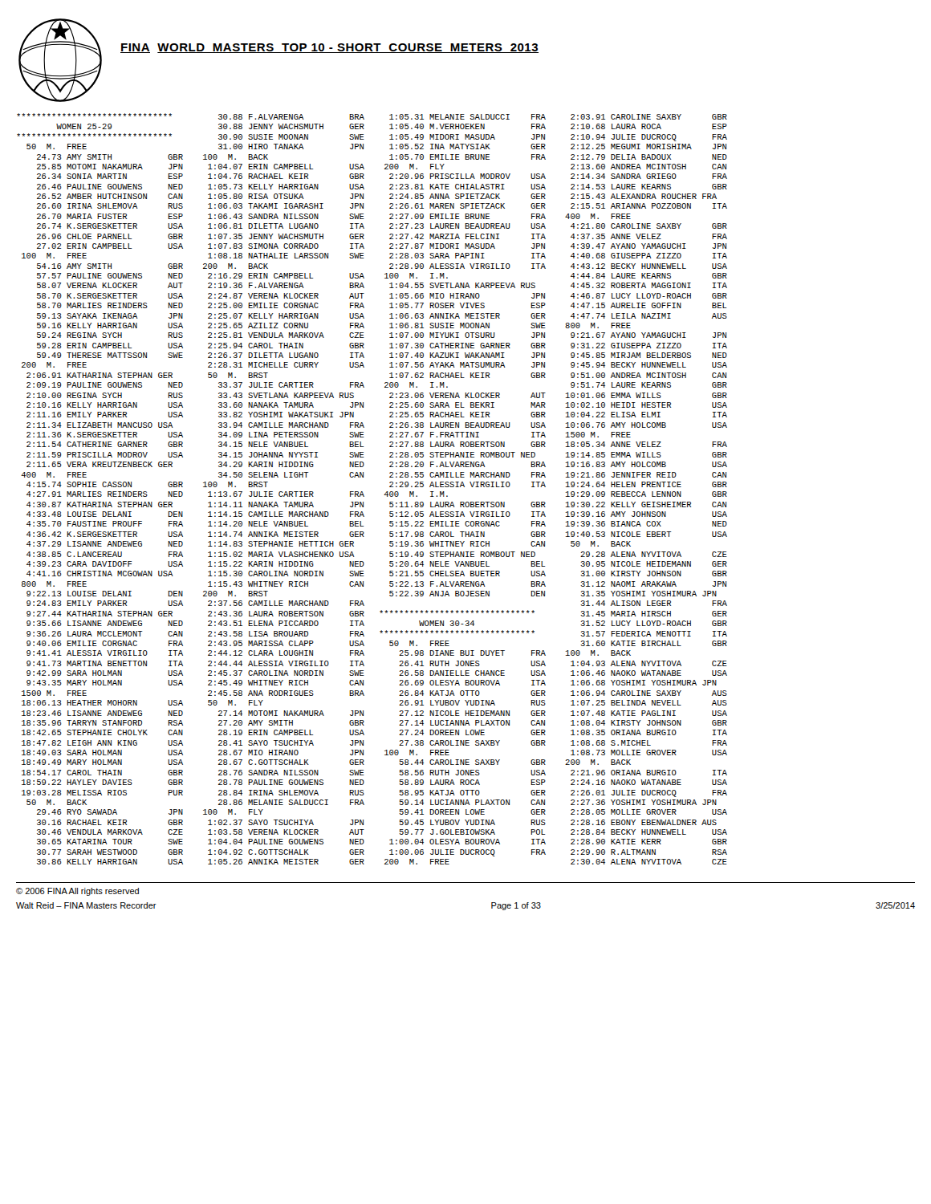FINA WORLD MASTERS TOP 10 - SHORT COURSE METERS 2013
******************************* WOMEN 25-29 ******************************* 50 M. FREE 24.73 AMY SMITH GBR 25.85 MOTOMI NAKAMURA JPN 26.34 SONIA MARTIN ESP 26.46 PAULINE GOUWENS NED 26.52 AMBER HUTCHINSON CAN 26.60 IRINA SHLEMOVA RUS 26.70 MARIA FUSTER ESP 26.74 K.SERGESKETTER USA 26.96 CHLOE PARNELL GBR 27.02 ERIN CAMPBELL USA 100 M. FREE 54.16 AMY SMITH GBR 57.57 PAULINE GOUWENS NED 58.07 VERENA KLOCKER AUT 58.70 K.SERGESKETTER USA 58.70 MARLIES REINDERS NED 59.13 SAYAKA IKENAGA JPN 59.16 KELLY HARRIGAN USA 59.24 REGINA SYCH RUS 59.28 ERIN CAMPBELL USA 59.49 THERESE MATTSSON SWE 200 M. FREE 2:06.91 KATHARINA STEPHAN GER 2:09.19 PAULINE GOUWENS NED 2:10.00 REGINA SYCH RUS 2:10.16 KELLY HARRIGAN USA 2:11.16 EMILY PARKER USA 2:11.34 ELIZABETH MANCUSO USA 2:11.36 K.SERGESKETTER USA 2:11.54 CATHERINE GARNER GBR 2:11.59 PRISCILLA MODROV USA 2:11.65 VERA KREUTZENBECK GER 400 M. FREE 4:15.74 SOPHIE CASSON GBR 4:27.91 MARLIES REINDERS NED 4:30.87 KATHARINA STEPHAN GER 4:33.48 LOUISE DELANI DEN 4:35.70 FAUSTINE PROUFF FRA 4:36.42 K.SERGESKETTER USA 4:37.29 LISANNE ANDEWEG NED 4:38.85 C.LANCEREAU FRA 4:39.23 CARA DAVIDOFF USA 4:41.16 CHRISTINA MCGOWAN USA 800 M. FREE 9:22.13 LOUISE DELANI DEN 9:24.83 EMILY PARKER USA 9:27.44 KATHARINA STEPHAN GER 9:35.66 LISANNE ANDEWEG NED 9:36.26 LAURA MCCLEMONT CAN 9:40.06 EMILIE CORGNAC FRA 9:41.41 ALESSIA VIRGILIO ITA 9:41.73 MARTINA BENETTON ITA 9:42.99 SARA HOLMAN USA 9:43.35 MARY HOLMAN USA 1500 M. FREE 18:06.13 HEATHER MOHORN USA 18:23.46 LISANNE ANDEWEG NED 18:35.96 TARRYN STANFORD RSA 18:42.65 STEPHANIE CHOLYK CAN 18:47.82 LEIGH ANN KING USA 18:49.03 SARA HOLMAN USA 18:49.49 MARY HOLMAN USA 18:54.17 CAROL THAIN GBR 18:59.22 HAYLEY DAVIES GBR 19:03.28 MELISSA RIOS PUR 50 M. BACK 29.46 RYO SAWADA JPN 30.16 RACHAEL KEIR GBR 30.46 VENDULA MARKOVA CZE 30.65 KATARINA TOUR SWE 30.77 SARAH WESTWOOD GBR 30.86 KELLY HARRIGAN USA
30.88 F.ALVARENGA BRA 30.88 JENNY WACHSMUTH GER 30.90 SUSIE MOONAN SWE 31.00 HIRO TANAKA JPN 100 M. BACK 1:04.07 ERIN CAMPBELL USA 1:04.76 RACHAEL KEIR GBR 1:05.73 KELLY HARRIGAN USA 1:05.80 RISA OTSUKA JPN 1:06.03 TAKAMI IGARASHI JPN 1:06.43 SANDRA NILSSON SWE 1:06.81 DILETTA LUGANO ITA 1:07.35 JENNY WACHSMUTH GER 1:07.83 SIMONA CORRADO ITA 1:08.18 NATHALIE LARSSON SWE 200 M. BACK 2:16.29 ERIN CAMPBELL USA 2:19.36 F.ALVARENGA BRA 2:24.87 VERENA KLOCKER AUT 2:25.00 EMILIE CORGNAC FRA 2:25.07 KELLY HARRIGAN USA 2:25.65 AZILIZ CORNU FRA 2:25.81 VENDULA MARKOVA CZE 2:25.94 CAROL THAIN GBR 2:26.37 DILETTA LUGANO ITA 2:28.31 MICHELLE CURRY USA 50 M. BRST 33.37 JULIE CARTIER FRA 33.43 SVETLANA KARPEEVA RUS 33.60 NANAKA TAMURA JPN 33.82 YOSHIMI WAKATSUKI JPN 33.94 CAMILLE MARCHAND FRA 34.09 LINA PETERSSON SWE 34.15 NELE VANBUEL BEL 34.15 JOHANNA NYYSTI SWE 34.29 KARIN HIDDING NED 34.50 SELENA LIGHT CAN 100 M. BRST 1:13.67 JULIE CARTIER FRA 1:14.11 NANAKA TAMURA JPN 1:14.15 CAMILLE MARCHAND FRA 1:14.20 NELE VANBUEL BEL 1:14.74 ANNIKA MEISTER GER 1:14.83 STEPHANIE HETTICH GER 1:15.02 MARIA VLASHCHENKO USA 1:15.22 KARIN HIDDING NED 1:15.30 CAROLINA NORDIN SWE 1:15.43 WHITNEY RICH CAN 200 M. BRST 2:37.56 CAMILLE MARCHAND FRA 2:43.36 LAURA ROBERTSON GBR 2:43.51 ELENA PICCARDO ITA 2:43.58 LISA BROUARD FRA 2:43.95 MARISSA CLAPP USA 2:44.12 CLARA LOUGHIN FRA 2:44.44 ALESSIA VIRGILIO ITA 2:45.37 CAROLINA NORDIN SWE 2:45.49 WHITNEY RICH CAN 2:45.58 ANA RODRIGUES BRA 50 M. FLY 27.14 MOTOMI NAKAMURA JPN 27.20 AMY SMITH GBR 28.19 ERIN CAMPBELL USA 28.41 SAYO TSUCHIYA JPN 28.67 MIO HIRANO JPN 28.67 C.GOTTSCHALK GER 28.76 SANDRA NILSSON SWE 28.78 PAULINE GOUWENS NED 28.84 IRINA SHLEMOVA RUS 28.86 MELANIE SALDUCCI FRA 100 M. FLY 1:02.37 SAYO TSUCHIYA JPN 1:03.58 VERENA KLOCKER AUT 1:04.04 PAULINE GOUWENS NED 1:04.92 C.GOTTSCHALK GER 1:05.26 ANNIKA MEISTER GER
1:05.31 MELANIE SALDUCCI FRA 1:05.40 M.VERHOEKEN FRA 1:05.49 MIDORI MASUDA JPN 1:05.52 INA MATYSIAK GER 1:05.70 EMILIE BRUNE FRA 200 M. FLY 2:20.96 PRISCILLA MODROV USA 2:23.81 KATE CHIALASTRI USA 2:24.85 ANNA SPIETZACK GER 2:26.61 MAREN SPIETZACK GER 2:27.09 EMILIE BRUNE FRA 2:27.23 LAUREN BEAUDREAU USA 2:27.42 MARZIA FELCINI ITA 2:27.87 MIDORI MASUDA JPN 2:28.03 SARA PAPINI ITA 2:28.90 ALESSIA VIRGILIO ITA 100 M. I.M. 1:04.55 SVETLANA KARPEEVA RUS 1:05.66 MIO HIRANO JPN 1:05.77 ROSER VIVES ESP 1:06.63 ANNIKA MEISTER GER 1:06.81 SUSIE MOONAN SWE 1:07.00 MIYUKI OTSURU JPN 1:07.30 CATHERINE GARNER GBR 1:07.40 KAZUKI WAKANAMI JPN 1:07.56 AYAKA MATSUMURA JPN 1:07.62 RACHAEL KEIR GBR 200 M. I.M. 2:23.06 VERENA KLOCKER AUT 2:25.60 SARA EL BEKRI MAR 2:25.65 RACHAEL KEIR GBR 2:26.38 LAUREN BEAUDREAU USA 2:27.67 F.FRATTINI ITA 2:27.88 LAURA ROBERTSON GBR 2:28.05 STEPHANIE ROMBOUT NED 2:28.20 F.ALVARENGA BRA 2:28.55 CAMILLE MARCHAND FRA 2:29.25 ALESSIA VIRGILIO ITA 400 M. I.M. 5:11.89 LAURA ROBERTSON GBR 5:12.05 ALESSIA VIRGILIO ITA 5:15.22 EMILIE CORGNAC FRA 5:17.98 CAROL THAIN GBR 5:19.36 WHITNEY RICH CAN 5:19.49 STEPHANIE ROMBOUT NED 5:20.64 NELE VANBUEL BEL 5:21.55 CHELSEA BUETER USA 5:22.13 F.ALVARENGA BRA 5:22.39 ANJA BOJESEN DEN ******************************* WOMEN 30-34 ******************************* 50 M. FREE 25.98 DIANE BUI DUYET FRA 26.41 RUTH JONES USA 26.58 DANIELLE CHANCE USA 26.69 OLESYA BOUROVA ITA 26.84 KATJA OTTO GER 26.91 LYUBOV YUDINA RUS 27.12 NICOLE HEIDEMANN GER 27.14 LUCIANNA PLAXTON CAN 27.24 DOREEN LOWE GER 27.38 CAROLINE SAXBY GBR 100 M. FREE 58.44 CAROLINE SAXBY GBR 58.56 RUTH JONES USA 58.89 LAURA ROCA ESP 58.95 KATJA OTTO GER 59.14 LUCIANNA PLAXTON CAN 59.41 DOREEN LOWE GER 59.45 LYUBOV YUDINA RUS 59.77 J.GOLEBIOWSKA POL 1:00.04 OLESYA BOUROVA ITA 1:00.06 JULIE DUCROCQ FRA 200 M. FREE
2:03.91 CAROLINE SAXBY GBR 2:10.68 LAURA ROCA ESP 2:10.94 JULIE DUCROCQ FRA 2:12.25 MEGUMI MORISHIMA JPN 2:12.79 DELIA BADOUX NED 2:13.60 ANDREA MCINTOSH CAN 2:14.34 SANDRA GRIEGO FRA 2:14.53 LAURE KEARNS GBR 2:15.43 ALEXANDRA ROUCHER FRA 2:15.51 ARIANNA POZZOBON ITA 400 M. FREE 4:21.80 CAROLINE SAXBY GBR 4:37.35 ANNE VELEZ FRA 4:39.47 AYANO YAMAGUCHI JPN 4:40.68 GIUSEPPA ZIZZO ITA 4:43.12 BECKY HUNNEWELL USA 4:44.84 LAURE KEARNS GBR 4:45.32 ROBERTA MAGGIONI ITA 4:46.87 LUCY LLOYD-ROACH GBR 4:47.15 AURELIE GOFFIN BEL 4:47.74 LEILA NAZIMI AUS 800 M. FREE 9:21.67 AYANO YAMAGUCHI JPN 9:31.22 GIUSEPPA ZIZZO ITA 9:45.85 MIRJAM BELDERBOS NED 9:45.94 BECKY HUNNEWELL USA 9:51.00 ANDREA MCINTOSH CAN 9:51.74 LAURE KEARNS GBR 10:01.06 EMMA WILLS GBR 10:02.10 HEIDI HESTER USA 10:04.22 ELISA ELMI ITA 10:06.76 AMY HOLCOMB USA 1500 M. FREE 18:05.34 ANNE VELEZ FRA 19:14.85 EMMA WILLS GBR 19:16.83 AMY HOLCOMB USA 19:21.86 JENNIFER REID CAN 19:24.64 HELEN PRENTICE GBR 19:29.09 REBECCA LENNON GBR 19:30.22 KELLY GEISHEIMER CAN 19:39.16 AMY JOHNSON USA 19:39.36 BIANCA COX NED 19:40.53 NICOLE EBERT USA 50 M. BACK 29.28 ALENA NYVITOVA CZE 30.95 NICOLE HEIDEMANN GER 31.00 KIRSTY JOHNSON GBR 31.12 NAOMI ARAKAWA JPN 31.35 YOSHIMI YOSHIMURA JPN 31.44 ALISON LEGER FRA 31.45 MARIA HIRSCH GER 31.52 LUCY LLOYD-ROACH GBR 31.57 FEDERICA MENOTTI ITA 31.60 KATIE BIRCHALL GBR 100 M. BACK 1:04.93 ALENA NYVITOVA CZE 1:06.46 NAOKO WATANABE USA 1:06.68 YOSHIMI YOSHIMURA JPN 1:06.94 CAROLINE SAXBY AUS 1:07.25 BELINDA NEVELL AUS 1:07.48 KATIE PAGLINI USA 1:08.04 KIRSTY JOHNSON GBR 1:08.35 ORIANA BURGIO ITA 1:08.68 S.MICHEL FRA 1:08.73 MOLLIE GROVER USA 200 M. BACK 2:21.96 ORIANA BURGIO ITA 2:24.16 NAOKO WATANABE USA 2:26.01 JULIE DUCROCQ FRA 2:27.36 YOSHIMI YOSHIMURA JPN 2:28.05 MOLLIE GROVER USA 2:28.16 EBONY EBENWALDNER AUS 2:28.84 BECKY HUNNEWELL USA 2:28.90 KATIE KERR GBR 2:29.90 R.ALTMANN RSA 2:30.04 ALENA NYVITOVA CZE
© 2006 FINA All rights reserved
Walt Reid – FINA Masters Recorder Page 1 of 33 3/25/2014